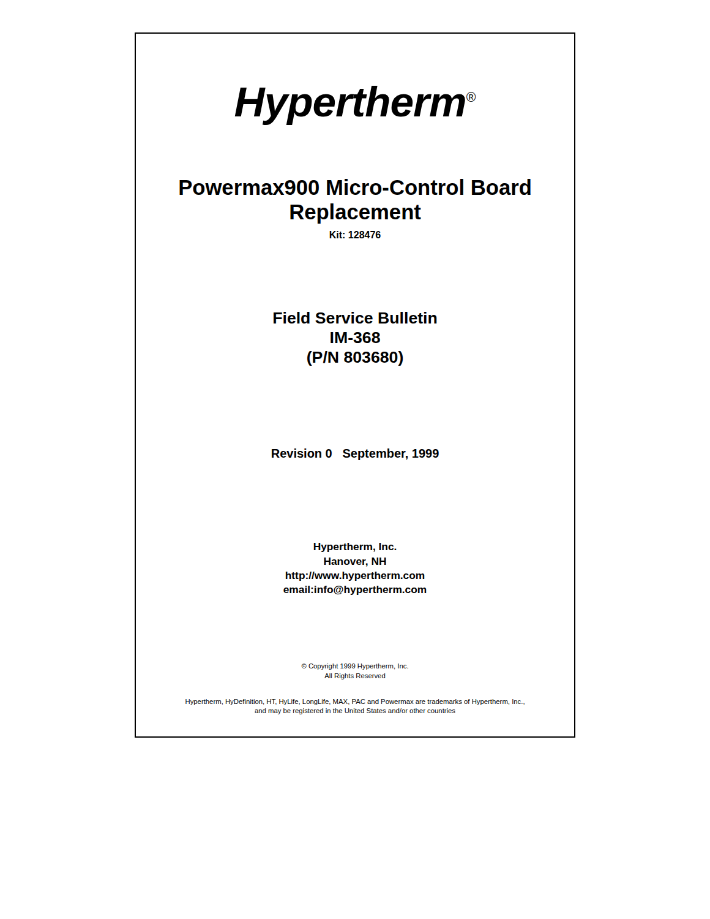Hypertherm®
Powermax900 Micro-Control Board
Replacement
Kit: 128476
Field Service Bulletin
IM-368
(P/N 803680)
Revision 0 September, 1999
Hypertherm, Inc.
Hanover, NH
http://www.hypertherm.com
email:info@hypertherm.com
© Copyright 1999 Hypertherm, Inc.
All Rights Reserved
Hypertherm, HyDefinition, HT, HyLife, LongLife, MAX, PAC and Powermax are trademarks of Hypertherm, Inc.,
and may be registered in the United States and/or other countries